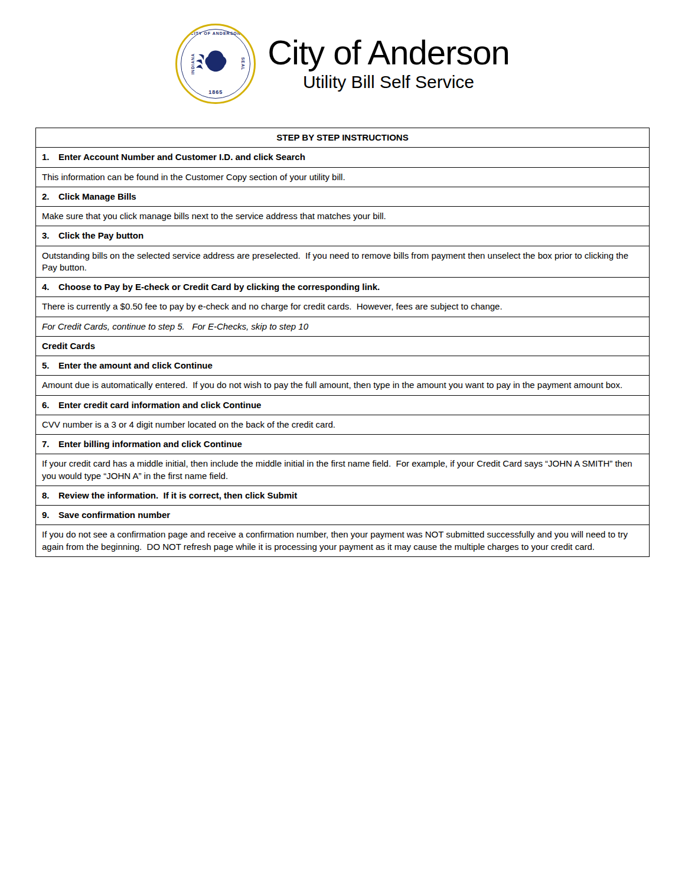CITY OF ANDERSON
INDIANA
SEAL
1865
City of Anderson
Utility Bill Self Service
| STEP BY STEP INSTRUCTIONS |
| 1. Enter Account Number and Customer I.D. and click Search |
| This information can be found in the Customer Copy section of your utility bill. |
| 2. Click Manage Bills |
| Make sure that you click manage bills next to the service address that matches your bill. |
| 3. Click the Pay button |
| Outstanding bills on the selected service address are preselected. If you need to remove bills from payment then unselect the box prior to clicking the Pay button. |
| 4. Choose to Pay by E-check or Credit Card by clicking the corresponding link. |
| There is currently a $0.50 fee to pay by e-check and no charge for credit cards. However, fees are subject to change. |
| For Credit Cards, continue to step 5. For E-Checks, skip to step 10 |
| Credit Cards |
| 5. Enter the amount and click Continue |
| Amount due is automatically entered. If you do not wish to pay the full amount, then type in the amount you want to pay in the payment amount box. |
| 6. Enter credit card information and click Continue |
| CVV number is a 3 or 4 digit number located on the back of the credit card. |
| 7. Enter billing information and click Continue |
| If your credit card has a middle initial, then include the middle initial in the first name field. For example, if your Credit Card says “JOHN A SMITH” then you would type “JOHN A” in the first name field. |
| 8. Review the information. If it is correct, then click Submit |
| 9. Save confirmation number |
| If you do not see a confirmation page and receive a confirmation number, then your payment was NOT submitted successfully and you will need to try again from the beginning. DO NOT refresh page while it is processing your payment as it may cause the multiple charges to your credit card. |